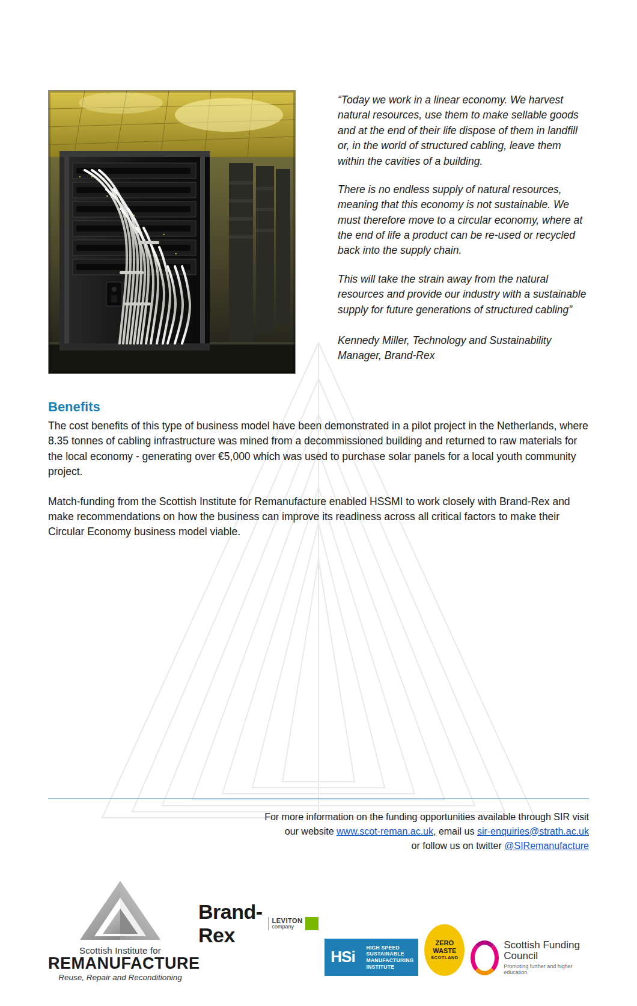“Today we work in a linear economy. We harvest natural resources, use them to make sellable goods and at the end of their life dispose of them in landfill or, in the world of structured cabling, leave them within the cavities of a building.
There is no endless supply of natural resources, meaning that this economy is not sustainable. We must therefore move to a circular economy, where at the end of life a product can be re-used or recycled back into the supply chain.
This will take the strain away from the natural resources and provide our industry with a sustainable supply for future generations of structured cabling”
Kennedy Miller, Technology and Sustainability Manager, Brand-Rex
Benefits
The cost benefits of this type of business model have been demonstrated in a pilot project in the Netherlands, where 8.35 tonnes of cabling infrastructure was mined from a decommissioned building and returned to raw materials for the local economy - generating over €5,000 which was used to purchase solar panels for a local youth community project.
Match-funding from the Scottish Institute for Remanufacture enabled HSSMI to work closely with Brand-Rex and make recommendations on how the business can improve its readiness across all critical factors to make their Circular Economy business model viable.
For more information on the funding opportunities available through SIR visit
our website www.scot-reman.ac.uk, email us sir-enquiries@strath.ac.uk
or follow us on twitter @SIRemanufacture
Scottish Institute for
REMANUFACTURE
Reuse, Repair and Reconditioning
Brand-Rex LEVITON
company
HSi
HIGH SPEED
SUSTAINABLE
MANUFACTURING
INSTITUTE
ZERO
WASTE
SCOTLAND
Scottish Funding Council
Promoting further and higher education